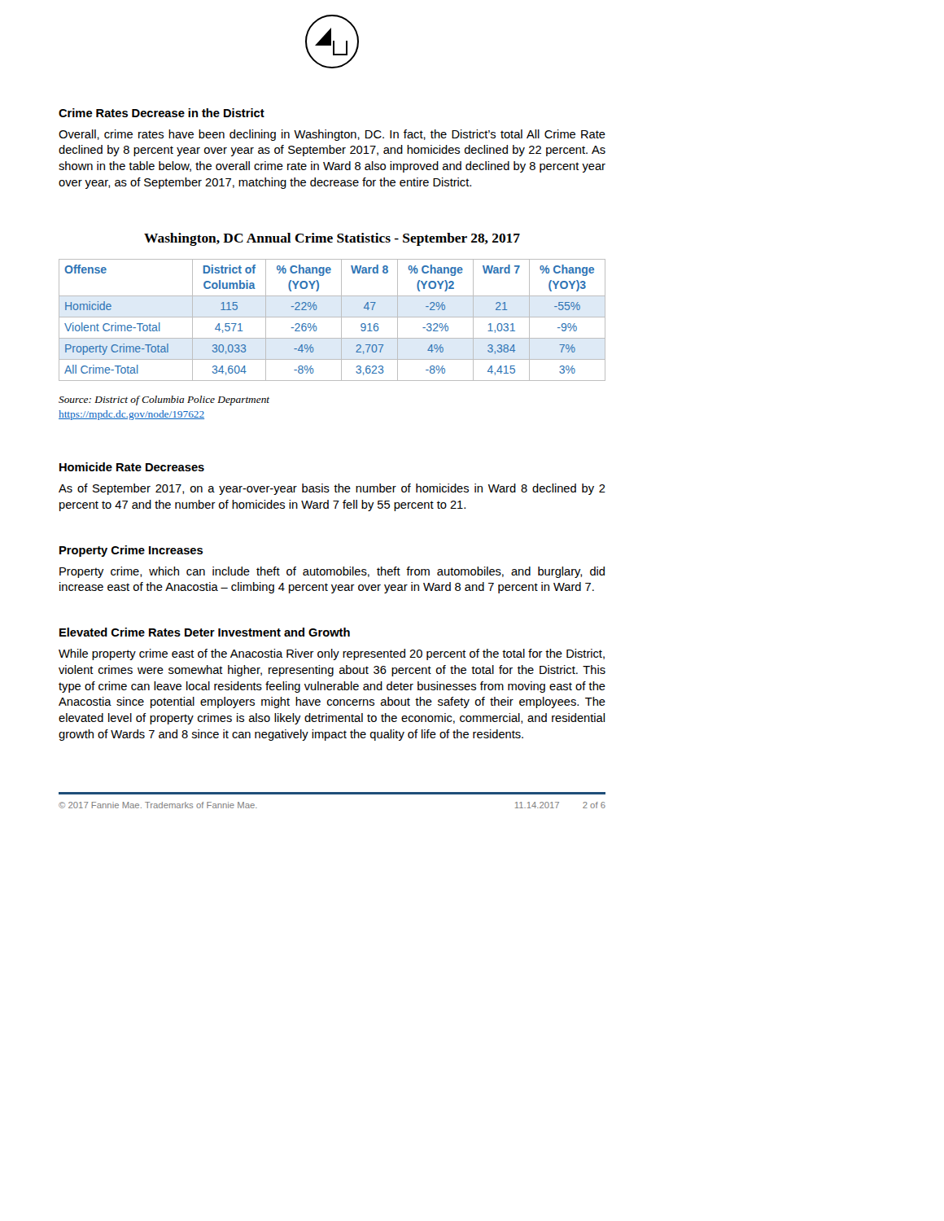Crime Rates Decrease in the District
Overall, crime rates have been declining in Washington, DC. In fact, the District’s total All Crime Rate declined by 8 percent year over year as of September 2017, and homicides declined by 22 percent. As shown in the table below, the overall crime rate in Ward 8 also improved and declined by 8 percent year over year, as of September 2017, matching the decrease for the entire District.
Washington, DC Annual Crime Statistics - September 28, 2017
| Offense | District of Columbia | % Change (YOY) | Ward 8 | % Change (YOY)2 | Ward 7 | % Change (YOY)3 |
| --- | --- | --- | --- | --- | --- | --- |
| Homicide | 115 | -22% | 47 | -2% | 21 | -55% |
| Violent Crime-Total | 4,571 | -26% | 916 | -32% | 1,031 | -9% |
| Property Crime-Total | 30,033 | -4% | 2,707 | 4% | 3,384 | 7% |
| All Crime-Total | 34,604 | -8% | 3,623 | -8% | 4,415 | 3% |
Source: District of Columbia Police Department
https://mpdc.dc.gov/node/197622
Homicide Rate Decreases
As of September 2017, on a year-over-year basis the number of homicides in Ward 8 declined by 2 percent to 47 and the number of homicides in Ward 7 fell by 55 percent to 21.
Property Crime Increases
Property crime, which can include theft of automobiles, theft from automobiles, and burglary, did increase east of the Anacostia – climbing 4 percent year over year in Ward 8 and 7 percent in Ward 7.
Elevated Crime Rates Deter Investment and Growth
While property crime east of the Anacostia River only represented 20 percent of the total for the District, violent crimes were somewhat higher, representing about 36 percent of the total for the District. This type of crime can leave local residents feeling vulnerable and deter businesses from moving east of the Anacostia since potential employers might have concerns about the safety of their employees. The elevated level of property crimes is also likely detrimental to the economic, commercial, and residential growth of Wards 7 and 8 since it can negatively impact the quality of life of the residents.
© 2017 Fannie Mae. Trademarks of Fannie Mae.
11.14.20172 of 6